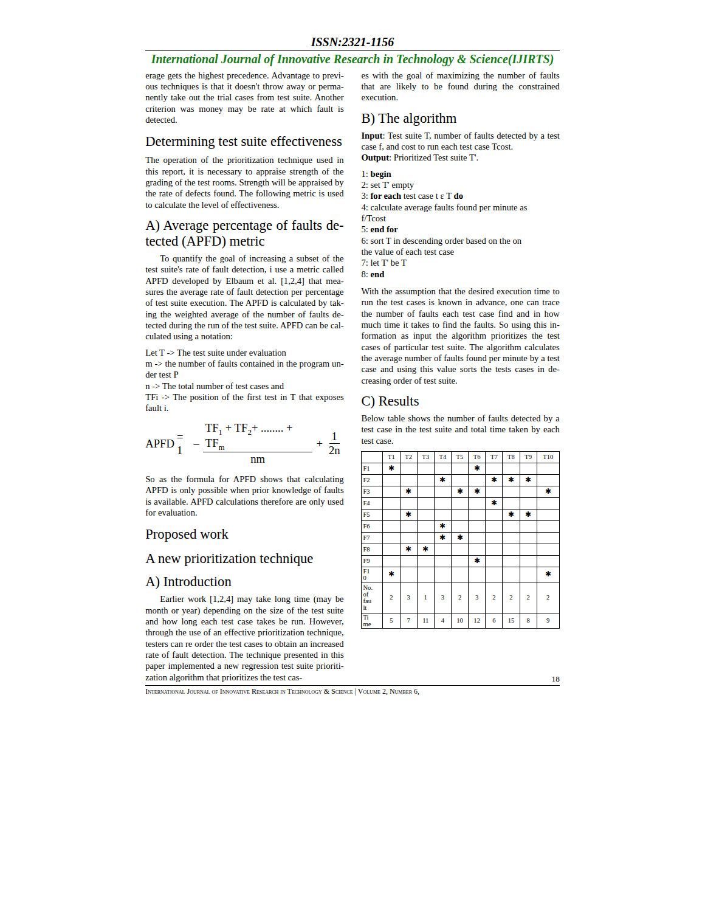ISSN:2321-1156
International Journal of Innovative Research in Technology & Science(IJIRTS)
erage gets the highest precedence. Advantage to previous techniques is that it doesn't throw away or permanently take out the trial cases from test suite. Another criterion was money may be rate at which fault is detected.
Determining test suite effectiveness
The operation of the prioritization technique used in this report, it is necessary to appraise strength of the grading of the test rooms. Strength will be appraised by the rate of defects found. The following metric is used to calculate the level of effectiveness.
A) Average percentage of faults detected (APFD) metric
To quantify the goal of increasing a subset of the test suite's rate of fault detection, i use a metric called APFD developed by Elbaum et al. [1,2,4] that measures the average rate of fault detection per percentage of test suite execution. The APFD is calculated by taking the weighted average of the number of faults detected during the run of the test suite. APFD can be calculated using a notation:
Let T -> The test suite under evaluation
m -> the number of faults contained in the program under test P
n -> The total number of test cases and
TFi -> The position of the first test in T that exposes fault i.
APFD = 1 – TF1 + TF2+ ........ + TFm nm + 1 2n
So as the formula for APFD shows that calculating APFD is only possible when prior knowledge of faults is available. APFD calculations therefore are only used for evaluation.
Proposed work
A new prioritization technique
A) Introduction
Earlier work [1,2,4] may take long time (may be month or year) depending on the size of the test suite and how long each test case takes be run. However, through the use of an effective prioritization technique, testers can re order the test cases to obtain an increased rate of fault detection. The technique presented in this paper implemented a new regression test suite prioritization algorithm that prioritizes the test cas-
es with the goal of maximizing the number of faults that are likely to be found during the constrained execution.
B) The algorithm
Input: Test suite T, number of faults detected by a test case f, and cost to run each test case Tcost.
Output: Prioritized Test suite T'.
1: begin
2: set T' empty
3: for each test case t ε T do
4: calculate average faults found per minute as
f/Tcost
5: end for
6: sort T in descending order based on the on
the value of each test case
7: let T' be T
8: end
With the assumption that the desired execution time to run the test cases is known in advance, one can trace the number of faults each test case find and in how much time it takes to find the faults. So using this information as input the algorithm prioritizes the test cases of particular test suite. The algorithm calculates the average number of faults found per minute by a test case and using this value sorts the tests cases in decreasing order of test suite.
C) Results
Below table shows the number of faults detected by a test case in the test suite and total time taken by each test case.
| | T1 | T2 | T3 | T4 | T5 | T6 | T7 | T8 | T9 | T10 |
| --- | --- | --- | --- | --- | --- | --- | --- | --- | --- | --- |
| F1 | ✱ | | | | | ✱ | | | | |
| F2 | | | | ✱ | | | ✱ | ✱ | ✱ | |
| F3 | | ✱ | | | ✱ | ✱ | | | | ✱ |
| F4 | | | | | | | ✱ | | | |
| F5 | | ✱ | | | | | | ✱ | ✱ | |
| F6 | | | | ✱ | | | | | | |
| F7 | | | | ✱ | ✱ | | | | | |
| F8 | | ✱ | ✱ | | | | | | | |
| F9 | | | | | | ✱ | | | | |
| F1 0 | ✱ | | | | | | | | | ✱ |
| No. of fau lt | 2 | 3 | 1 | 3 | 2 | 3 | 2 | 2 | 2 | 2 |
| Ti me | 5 | 7 | 11 | 4 | 10 | 12 | 6 | 15 | 8 | 9 |
18
International Journal of Innovative Research in Technology & Science | Volume 2, Number 6,